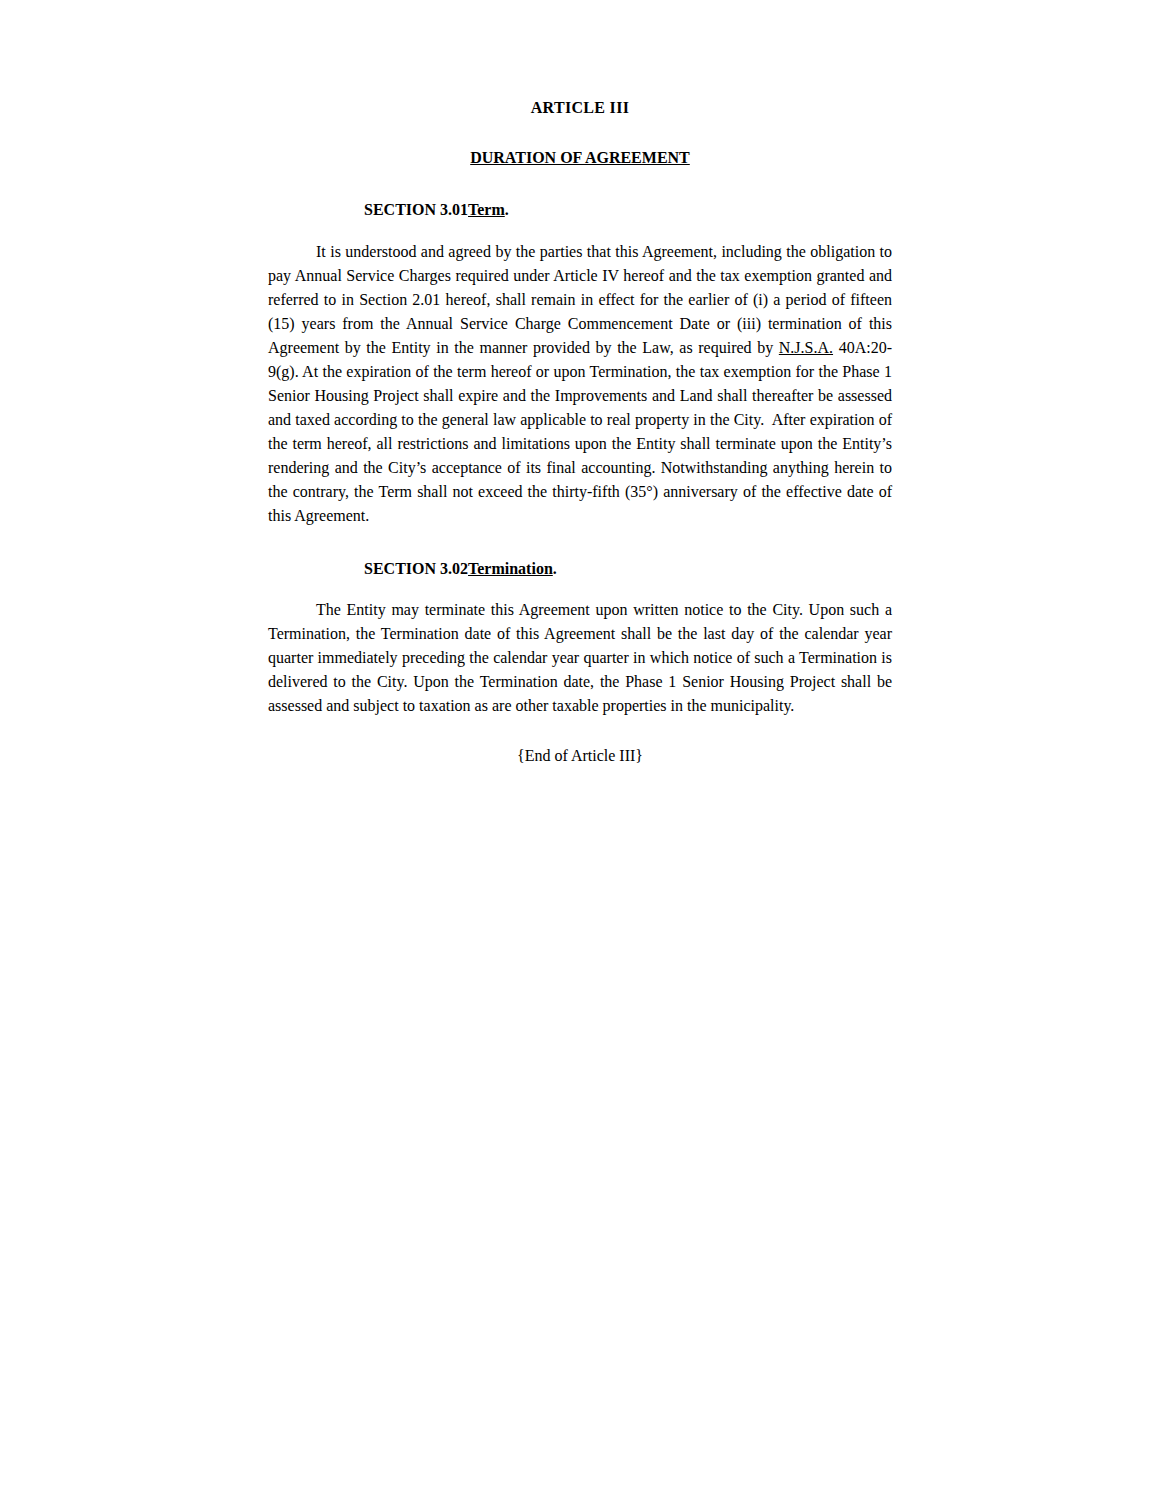ARTICLE III
DURATION OF AGREEMENT
SECTION 3.01 Term.
It is understood and agreed by the parties that this Agreement, including the obligation to pay Annual Service Charges required under Article IV hereof and the tax exemption granted and referred to in Section 2.01 hereof, shall remain in effect for the earlier of (i) a period of fifteen (15) years from the Annual Service Charge Commencement Date or (iii) termination of this Agreement by the Entity in the manner provided by the Law, as required by N.J.S.A. 40A:20-9(g). At the expiration of the term hereof or upon Termination, the tax exemption for the Phase 1 Senior Housing Project shall expire and the Improvements and Land shall thereafter be assessed and taxed according to the general law applicable to real property in the City. After expiration of the term hereof, all restrictions and limitations upon the Entity shall terminate upon the Entity’s rendering and the City’s acceptance of its final accounting. Notwithstanding anything herein to the contrary, the Term shall not exceed the thirty-fifth (35°) anniversary of the effective date of this Agreement.
SECTION 3.02 Termination.
The Entity may terminate this Agreement upon written notice to the City. Upon such a Termination, the Termination date of this Agreement shall be the last day of the calendar year quarter immediately preceding the calendar year quarter in which notice of such a Termination is delivered to the City. Upon the Termination date, the Phase 1 Senior Housing Project shall be assessed and subject to taxation as are other taxable properties in the municipality.
{End of Article III}